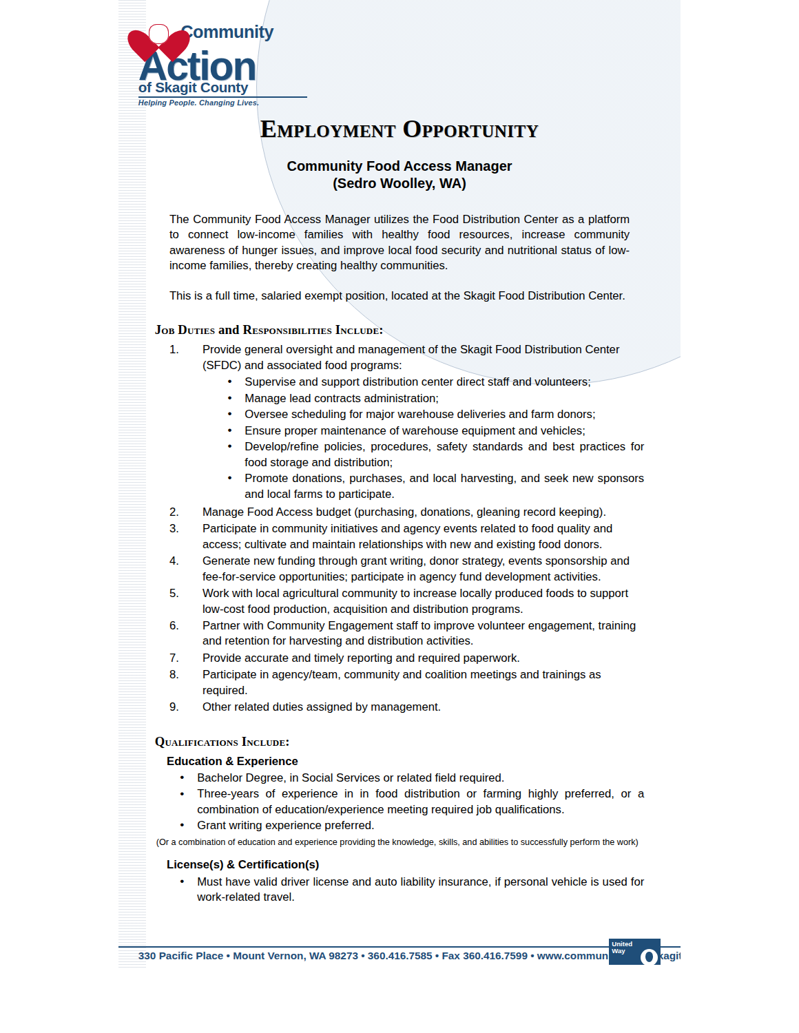Community Action of Skagit County Helping People. Changing Lives.
Employment Opportunity
Community Food Access Manager (Sedro Woolley, WA)
The Community Food Access Manager utilizes the Food Distribution Center as a platform to connect low-income families with healthy food resources, increase community awareness of hunger issues, and improve local food security and nutritional status of low-income families, thereby creating healthy communities.
This is a full time, salaried exempt position, located at the Skagit Food Distribution Center.
Job Duties and Responsibilities Include:
Provide general oversight and management of the Skagit Food Distribution Center (SFDC) and associated food programs:
Supervise and support distribution center direct staff and volunteers;
Manage lead contracts administration;
Oversee scheduling for major warehouse deliveries and farm donors;
Ensure proper maintenance of warehouse equipment and vehicles;
Develop/refine policies, procedures, safety standards and best practices for food storage and distribution;
Promote donations, purchases, and local harvesting, and seek new sponsors and local farms to participate.
Manage Food Access budget (purchasing, donations, gleaning record keeping).
Participate in community initiatives and agency events related to food quality and access; cultivate and maintain relationships with new and existing food donors.
Generate new funding through grant writing, donor strategy, events sponsorship and fee-for-service opportunities; participate in agency fund development activities.
Work with local agricultural community to increase locally produced foods to support low-cost food production, acquisition and distribution programs.
Partner with Community Engagement staff to improve volunteer engagement, training and retention for harvesting and distribution activities.
Provide accurate and timely reporting and required paperwork.
Participate in agency/team, community and coalition meetings and trainings as required.
Other related duties assigned by management.
Qualifications Include:
Education & Experience
Bachelor Degree, in Social Services or related field required.
Three-years of experience in in food distribution or farming highly preferred, or a combination of education/experience meeting required job qualifications.
Grant writing experience preferred.
(Or a combination of education and experience providing the knowledge, skills, and abilities to successfully perform the work)
License(s) & Certification(s)
Must have valid driver license and auto liability insurance, if personal vehicle is used for work-related travel.
330 Pacific Place • Mount Vernon, WA 98273 • 360.416.7585 • Fax 360.416.7599 • www.communityactionskagit.org
United
Way